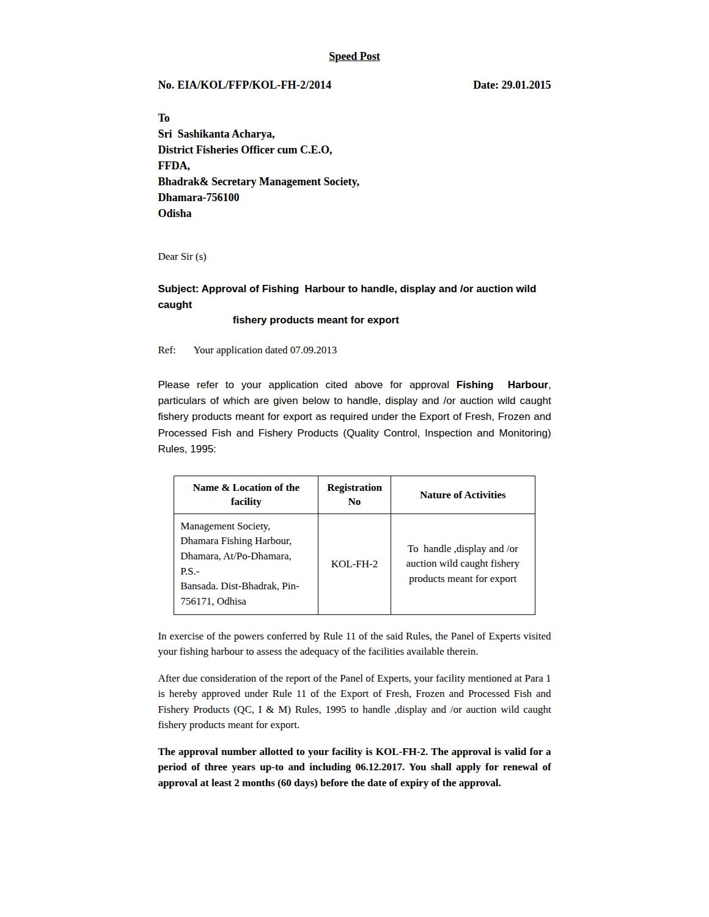Speed Post
No. EIA/KOL/FFP/KOL-FH-2/2014 Date: 29.01.2015
To
Sri Sashikanta Acharya,
District Fisheries Officer cum C.E.O,
FFDA,
Bhadrak& Secretary Management Society,
Dhamara-756100
Odisha
Dear Sir (s)
Subject: Approval of Fishing Harbour to handle, display and /or auction wild caught fishery products meant for export
Ref: Your application dated 07.09.2013
Please refer to your application cited above for approval Fishing Harbour, particulars of which are given below to handle, display and /or auction wild caught fishery products meant for export as required under the Export of Fresh, Frozen and Processed Fish and Fishery Products (Quality Control, Inspection and Monitoring) Rules, 1995:
| Name & Location of the facility | Registration No | Nature of Activities |
| --- | --- | --- |
| Management Society, Dhamara Fishing Harbour, Dhamara, At/Po-Dhamara, P.S.- Bansada. Dist-Bhadrak, Pin- 756171, Odhisa | KOL-FH-2 | To handle ,display and /or auction wild caught fishery products meant for export |
In exercise of the powers conferred by Rule 11 of the said Rules, the Panel of Experts visited your fishing harbour to assess the adequacy of the facilities available therein.
After due consideration of the report of the Panel of Experts, your facility mentioned at Para 1 is hereby approved under Rule 11 of the Export of Fresh, Frozen and Processed Fish and Fishery Products (QC, I & M) Rules, 1995 to handle ,display and /or auction wild caught fishery products meant for export.
The approval number allotted to your facility is KOL-FH-2. The approval is valid for a period of three years up-to and including 06.12.2017. You shall apply for renewal of approval at least 2 months (60 days) before the date of expiry of the approval.